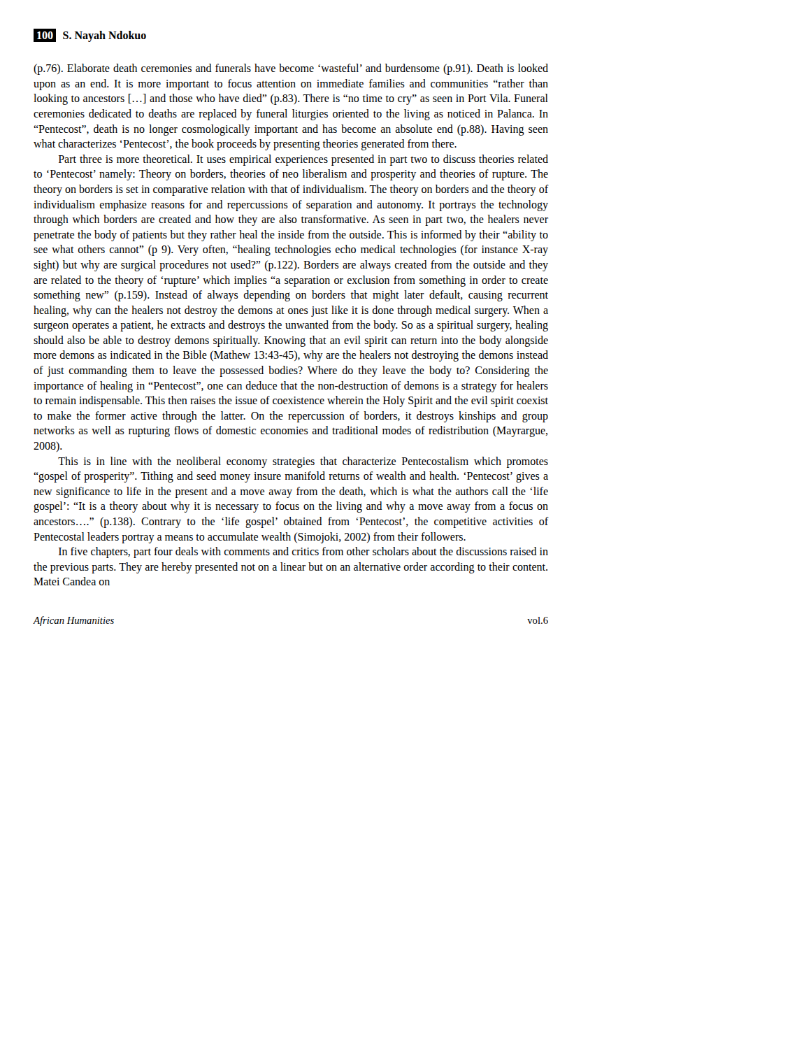100 S. Nayah Ndokuo
(p.76). Elaborate death ceremonies and funerals have become ‘wasteful’ and burdensome (p.91). Death is looked upon as an end. It is more important to focus attention on immediate families and communities “rather than looking to ancestors […] and those who have died” (p.83). There is “no time to cry” as seen in Port Vila. Funeral ceremonies dedicated to deaths are replaced by funeral liturgies oriented to the living as noticed in Palanca. In “Pentecost”, death is no longer cosmologically important and has become an absolute end (p.88). Having seen what characterizes ‘Pentecost’, the book proceeds by presenting theories generated from there.
Part three is more theoretical. It uses empirical experiences presented in part two to discuss theories related to ‘Pentecost’ namely: Theory on borders, theories of neo liberalism and prosperity and theories of rupture. The theory on borders is set in comparative relation with that of individualism. The theory on borders and the theory of individualism emphasize reasons for and repercussions of separation and autonomy. It portrays the technology through which borders are created and how they are also transformative. As seen in part two, the healers never penetrate the body of patients but they rather heal the inside from the outside. This is informed by their “ability to see what others cannot” (p 9). Very often, “healing technologies echo medical technologies (for instance X-ray sight) but why are surgical procedures not used?” (p.122). Borders are always created from the outside and they are related to the theory of ‘rupture’ which implies “a separation or exclusion from something in order to create something new” (p.159). Instead of always depending on borders that might later default, causing recurrent healing, why can the healers not destroy the demons at ones just like it is done through medical surgery. When a surgeon operates a patient, he extracts and destroys the unwanted from the body. So as a spiritual surgery, healing should also be able to destroy demons spiritually. Knowing that an evil spirit can return into the body alongside more demons as indicated in the Bible (Mathew 13:43-45), why are the healers not destroying the demons instead of just commanding them to leave the possessed bodies? Where do they leave the body to? Considering the importance of healing in “Pentecost”, one can deduce that the non-destruction of demons is a strategy for healers to remain indispensable. This then raises the issue of coexistence wherein the Holy Spirit and the evil spirit coexist to make the former active through the latter. On the repercussion of borders, it destroys kinships and group networks as well as rupturing flows of domestic economies and traditional modes of redistribution (Mayrargue, 2008).
This is in line with the neoliberal economy strategies that characterize Pentecostalism which promotes “gospel of prosperity”. Tithing and seed money insure manifold returns of wealth and health. ‘Pentecost’ gives a new significance to life in the present and a move away from the death, which is what the authors call the ‘life gospel’: “It is a theory about why it is necessary to focus on the living and why a move away from a focus on ancestors….” (p.138). Contrary to the ‘life gospel’ obtained from ‘Pentecost’, the competitive activities of Pentecostal leaders portray a means to accumulate wealth (Simojoki, 2002) from their followers.
In five chapters, part four deals with comments and critics from other scholars about the discussions raised in the previous parts. They are hereby presented not on a linear but on an alternative order according to their content. Matei Candea on
African Humanities vol.6